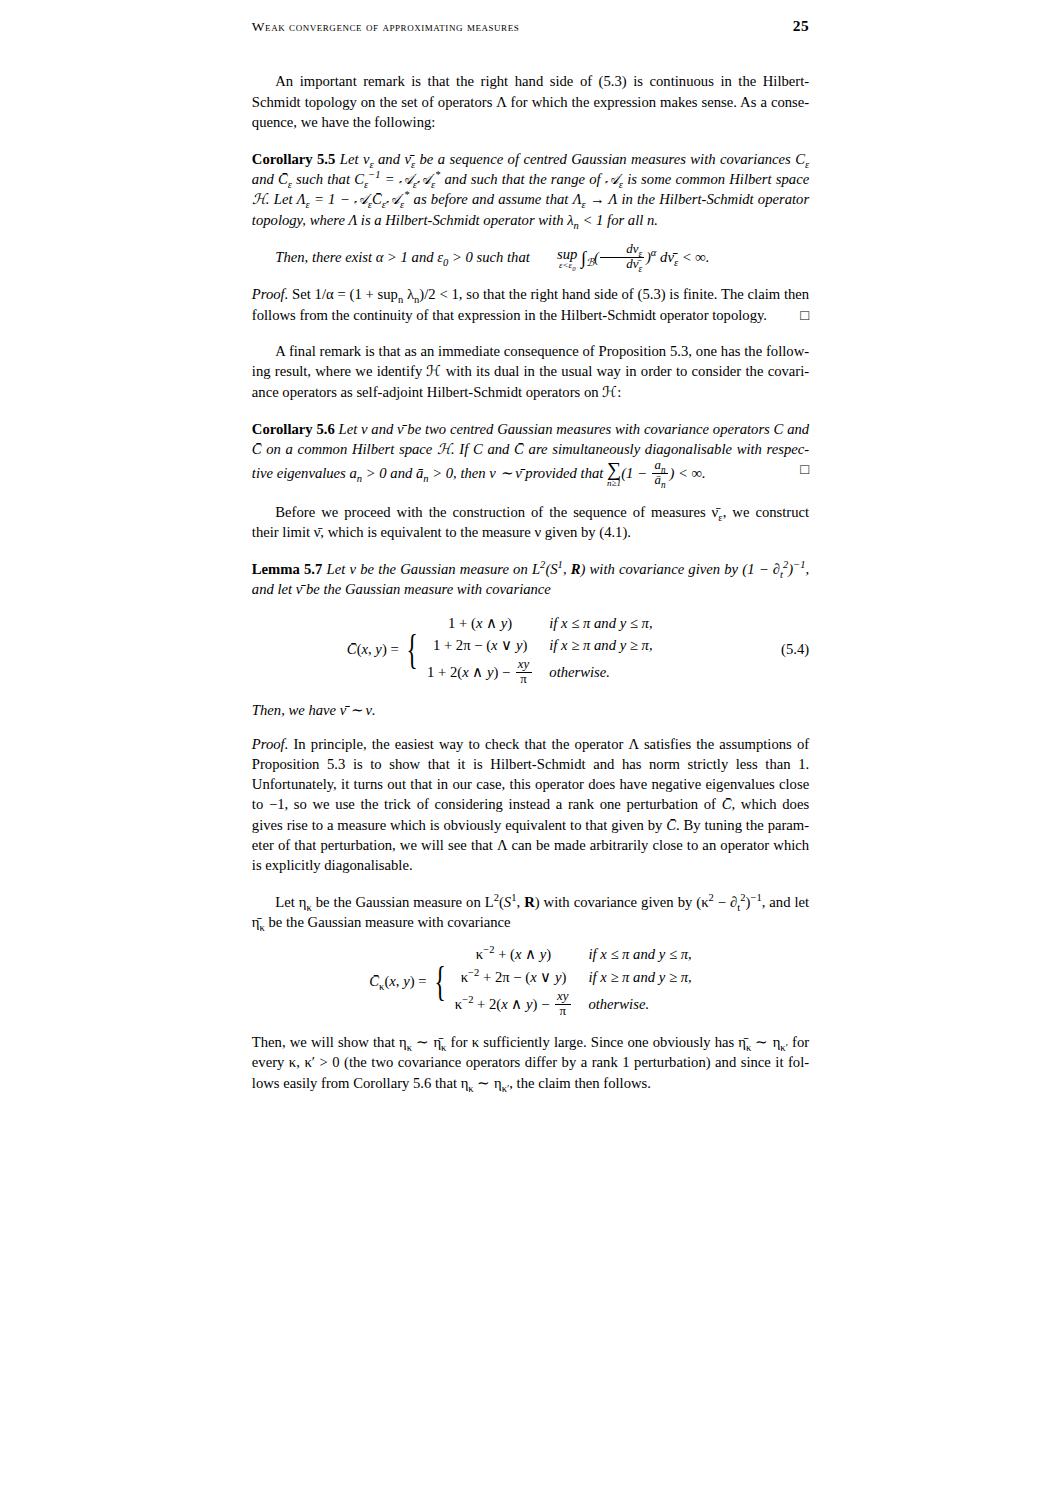Weak convergence of approximating measures 25
An important remark is that the right hand side of (5.3) is continuous in the Hilbert-Schmidt topology on the set of operators Λ for which the expression makes sense. As a consequence, we have the following:
Corollary 5.5 Let νε and ν̄ε be a sequence of centred Gaussian measures with covariances Cε and C̄ε such that Cε−1 = 𝒜ε𝒜ε* and such that the range of 𝒜ε is some common Hilbert space ℋ. Let Λε = 1 − 𝒜εC̄ε𝒜ε* as before and assume that Λε → Λ in the Hilbert-Schmidt operator topology, where Λ is a Hilbert-Schmidt operator with λn < 1 for all n.
Then, there exist α > 1 and ε0 > 0 such that supε<ε0 ∫ℬ(dνε dν̄ε)α dν̄ε < ∞.
Proof. Set 1/α = (1 + supn λn)/2 < 1, so that the right hand side of (5.3) is finite. The claim then follows from the continuity of that expression in the Hilbert-Schmidt operator topology.
A final remark is that as an immediate consequence of Proposition 5.3, one has the following result, where we identify ℋ with its dual in the usual way in order to consider the covariance operators as self-adjoint Hilbert-Schmidt operators on ℋ:
Corollary 5.6 Let ν and ν̄ be two centred Gaussian measures with covariance operators C and C̄ on a common Hilbert space ℋ. If C and C̄ are simultaneously diagonalisable with respective eigenvalues an > 0 and ān > 0, then ν ∼ ν̄ provided that ∑n≥1(1 − an ān) < ∞.
Before we proceed with the construction of the sequence of measures ν̄ε, we construct their limit ν̄, which is equivalent to the measure ν given by (4.1).
Lemma 5.7 Let ν be the Gaussian measure on L2(S1, R) with covariance given by (1 − ∂t2)−1, and let ν̄ be the Gaussian measure with covariance
C̄(x, y) ={ 1 + (x ∧ y) if x ≤ π and y ≤ π, 1 + 2π − (x ∨ y) if x ≥ π and y ≥ π, 1 + 2(x ∧ y) − xy π otherwise. (5.4)
Then, we have ν̄ ∼ ν.
Proof. In principle, the easiest way to check that the operator Λ satisfies the assumptions of Proposition 5.3 is to show that it is Hilbert-Schmidt and has norm strictly less than 1. Unfortunately, it turns out that in our case, this operator does have negative eigenvalues close to −1, so we use the trick of considering instead a rank one perturbation of C̄, which does gives rise to a measure which is obviously equivalent to that given by C̄. By tuning the parameter of that perturbation, we will see that Λ can be made arbitrarily close to an operator which is explicitly diagonalisable.
Let ηκ be the Gaussian measure on L2(S1, R) with covariance given by (κ2 − ∂t2)−1, and let η̄κ be the Gaussian measure with covariance
C̄κ(x, y) ={ κ−2 + (x ∧ y) if x ≤ π and y ≤ π, κ−2 + 2π − (x ∨ y) if x ≥ π and y ≥ π, κ−2 + 2(x ∧ y) − xy π otherwise.
Then, we will show that ηκ ∼ η̄κ for κ sufficiently large. Since one obviously has η̄κ ∼ ηκ′ for every κ, κ′ > 0 (the two covariance operators differ by a rank 1 perturbation) and since it follows easily from Corollary 5.6 that ηκ ∼ ηκ′, the claim then follows.